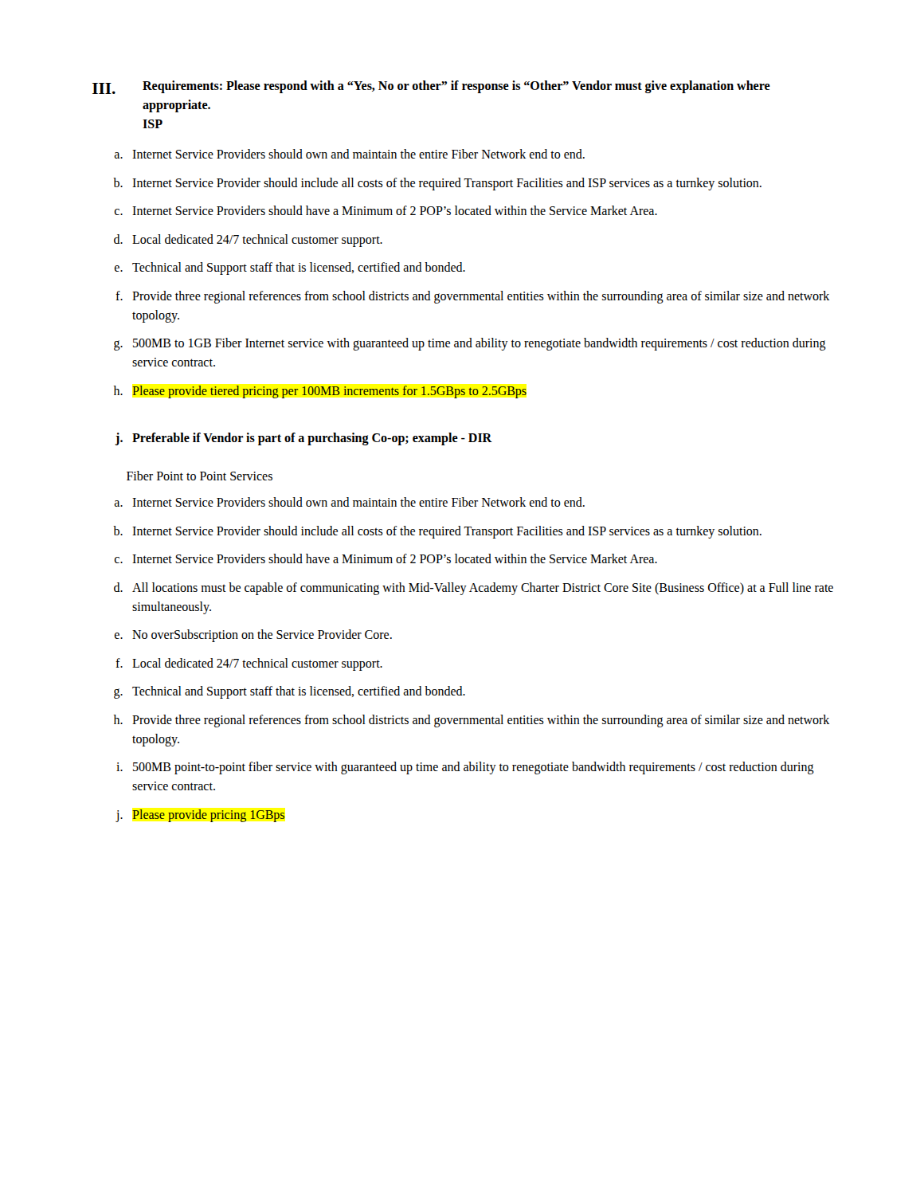III.
Requirements: Please respond with a “Yes, No or other” if response is “Other” Vendor must give explanation where appropriate.
ISP
Internet Service Providers should own and maintain the entire Fiber Network end to end.
Internet Service Provider should include all costs of the required Transport Facilities and ISP services as a turnkey solution.
Internet Service Providers should have a Minimum of 2 POP’s located within the Service Market Area.
Local dedicated 24/7 technical customer support.
Technical and Support staff that is licensed, certified and bonded.
Provide three regional references from school districts and governmental entities within the surrounding area of similar size and network topology.
500MB to 1GB Fiber Internet service with guaranteed up time and ability to renegotiate bandwidth requirements / cost reduction during service contract.
Please provide tiered pricing per 100MB increments for 1.5GBps to 2.5GBps
Preferable if Vendor is part of a purchasing Co-op; example - DIR
Fiber Point to Point Services
Internet Service Providers should own and maintain the entire Fiber Network end to end.
Internet Service Provider should include all costs of the required Transport Facilities and ISP services as a turnkey solution.
Internet Service Providers should have a Minimum of 2 POP’s located within the Service Market Area.
All locations must be capable of communicating with Mid-Valley Academy Charter District Core Site (Business Office) at a Full line rate simultaneously.
No overSubscription on the Service Provider Core.
Local dedicated 24/7 technical customer support.
Technical and Support staff that is licensed, certified and bonded.
Provide three regional references from school districts and governmental entities within the surrounding area of similar size and network topology.
500MB point-to-point fiber service with guaranteed up time and ability to renegotiate bandwidth requirements / cost reduction during service contract.
Please provide pricing 1GBps